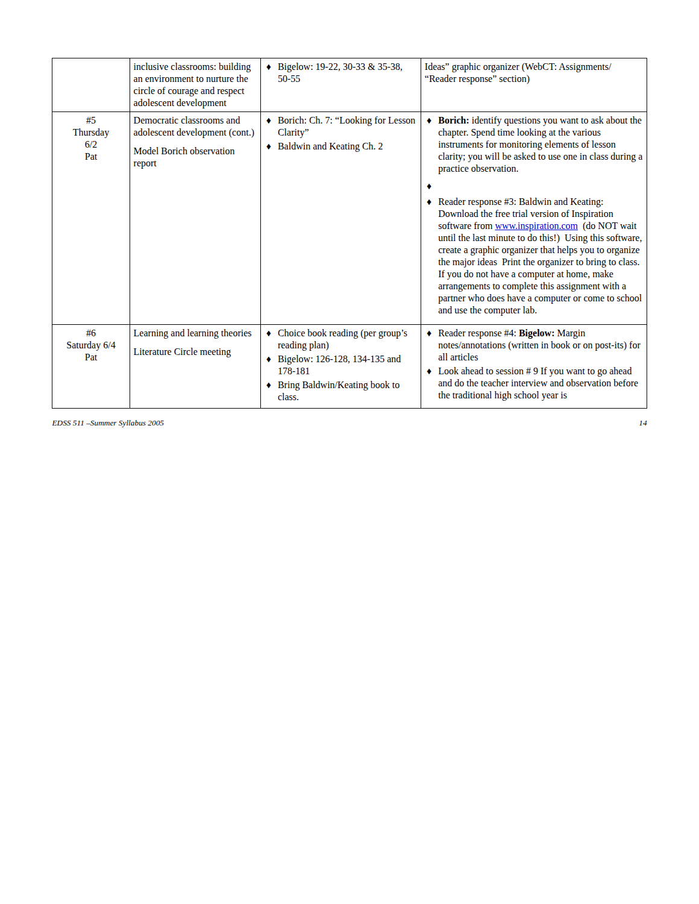| | inclusive classrooms: building an environment to nurture the circle of courage and respect adolescent development | Bigelow: 19-22, 30-33 & 35-38, 50-55 | Ideas” graphic organizer (WebCT: Assignments/ “Reader response” section) |
| #5 Thursday 6/2 Pat | Democratic classrooms and adolescent development (cont.) Model Borich observation report | Borich: Ch. 7: “Looking for Lesson Clarity” Baldwin and Keating Ch. 2 | Borich: identify questions you want to ask about the chapter. Spend time looking at the various instruments for monitoring elements of lesson clarity; you will be asked to use one in class during a practice observation. Reader response #3: Baldwin and Keating: Download the free trial version of Inspiration software from www.inspiration.com (do NOT wait until the last minute to do this!) Using this software, create a graphic organizer that helps you to organize the major ideas Print the organizer to bring to class. If you do not have a computer at home, make arrangements to complete this assignment with a partner who does have a computer or come to school and use the computer lab. |
| #6 Saturday 6/4 Pat | Learning and learning theories Literature Circle meeting | Choice book reading (per group’s reading plan) Bigelow: 126-128, 134-135 and 178-181 Bring Baldwin/Keating book to class. | Reader response #4: Bigelow: Margin notes/annotations (written in book or on post-its) for all articles Look ahead to session # 9 If you want to go ahead and do the teacher interview and observation before the traditional high school year is |
EDSS 511 –Summer Syllabus 2005 14